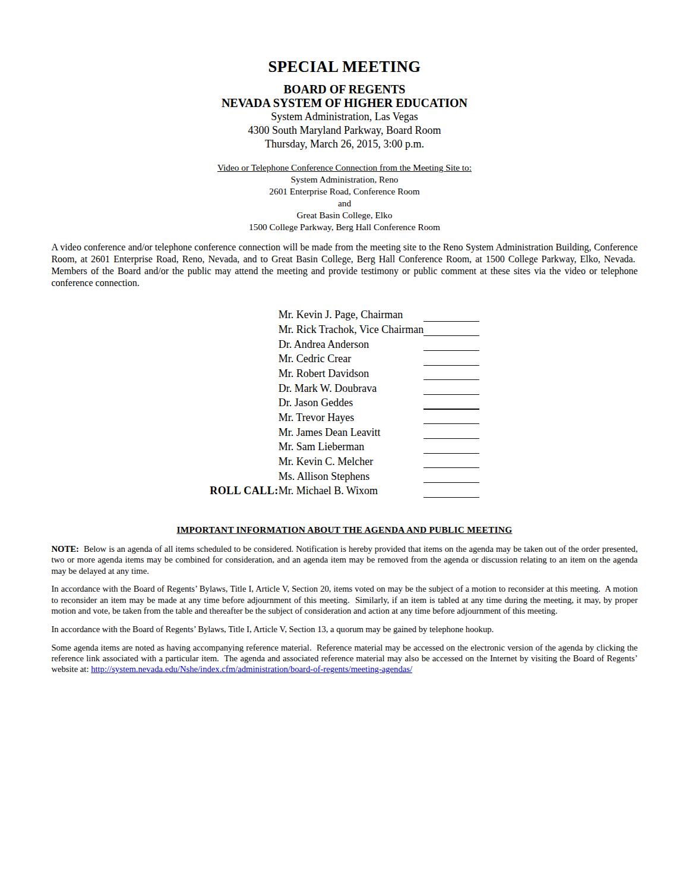SPECIAL MEETING
BOARD OF REGENTS
NEVADA SYSTEM OF HIGHER EDUCATION
System Administration, Las Vegas
4300 South Maryland Parkway, Board Room
Thursday, March 26, 2015, 3:00 p.m.
Video or Telephone Conference Connection from the Meeting Site to:
System Administration, Reno
2601 Enterprise Road, Conference Room
and
Great Basin College, Elko
1500 College Parkway, Berg Hall Conference Room
A video conference and/or telephone conference connection will be made from the meeting site to the Reno System Administration Building, Conference Room, at 2601 Enterprise Road, Reno, Nevada, and to Great Basin College, Berg Hall Conference Room, at 1500 College Parkway, Elko, Nevada. Members of the Board and/or the public may attend the meeting and provide testimony or public comment at these sites via the video or telephone conference connection.
| ROLL CALL: | Mr. Kevin J. Page, Chairman | |
| Mr. Rick Trachok, Vice Chairman | |
| Dr. Andrea Anderson | |
| Mr. Cedric Crear | |
| Mr. Robert Davidson | |
| Dr. Mark W. Doubrava | |
| Dr. Jason Geddes | |
| Mr. Trevor Hayes | |
| Mr. James Dean Leavitt | |
| Mr. Sam Lieberman | |
| Mr. Kevin C. Melcher | |
| Ms. Allison Stephens | |
| Mr. Michael B. Wixom | |
IMPORTANT INFORMATION ABOUT THE AGENDA AND PUBLIC MEETING
NOTE: Below is an agenda of all items scheduled to be considered. Notification is hereby provided that items on the agenda may be taken out of the order presented, two or more agenda items may be combined for consideration, and an agenda item may be removed from the agenda or discussion relating to an item on the agenda may be delayed at any time.
In accordance with the Board of Regents’ Bylaws, Title I, Article V, Section 20, items voted on may be the subject of a motion to reconsider at this meeting. A motion to reconsider an item may be made at any time before adjournment of this meeting. Similarly, if an item is tabled at any time during the meeting, it may, by proper motion and vote, be taken from the table and thereafter be the subject of consideration and action at any time before adjournment of this meeting.
In accordance with the Board of Regents’ Bylaws, Title I, Article V, Section 13, a quorum may be gained by telephone hookup.
Some agenda items are noted as having accompanying reference material. Reference material may be accessed on the electronic version of the agenda by clicking the reference link associated with a particular item. The agenda and associated reference material may also be accessed on the Internet by visiting the Board of Regents’ website at: http://system.nevada.edu/Nshe/index.cfm/administration/board-of-regents/meeting-agendas/